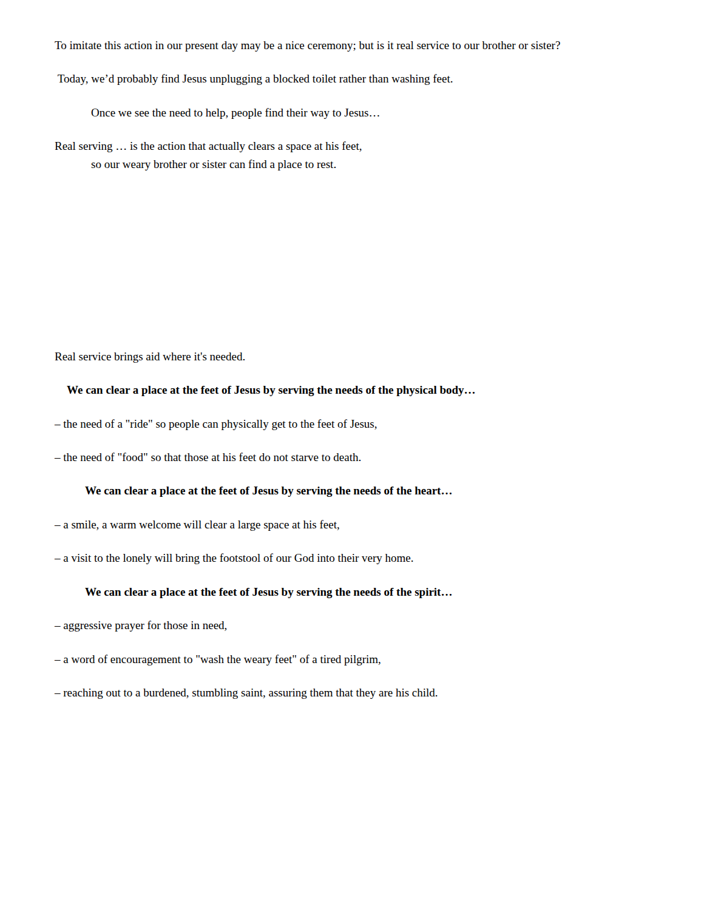To imitate this action in our present day may be a nice ceremony; but is it real service to our brother or sister?
Today, we’d probably find Jesus unplugging a blocked toilet rather than washing feet.
Once we see the need to help, people find their way to Jesus…
Real serving … is the action that actually clears a space at his feet, so our weary brother or sister can find a place to rest.
Real service brings aid where it's needed.
We can clear a place at the feet of Jesus by serving the needs of the physical body…
– the need of a "ride" so people can physically get to the feet of Jesus,
– the need of "food" so that those at his feet do not starve to death.
We can clear a place at the feet of Jesus by serving the needs of the heart…
– a smile, a warm welcome will clear a large space at his feet,
– a visit to the lonely will bring the footstool of our God into their very home.
We can clear a place at the feet of Jesus by serving the needs of the spirit…
– aggressive prayer for those in need,
– a word of encouragement to "wash the weary feet" of a tired pilgrim,
– reaching out to a burdened, stumbling saint, assuring them that they are his child.